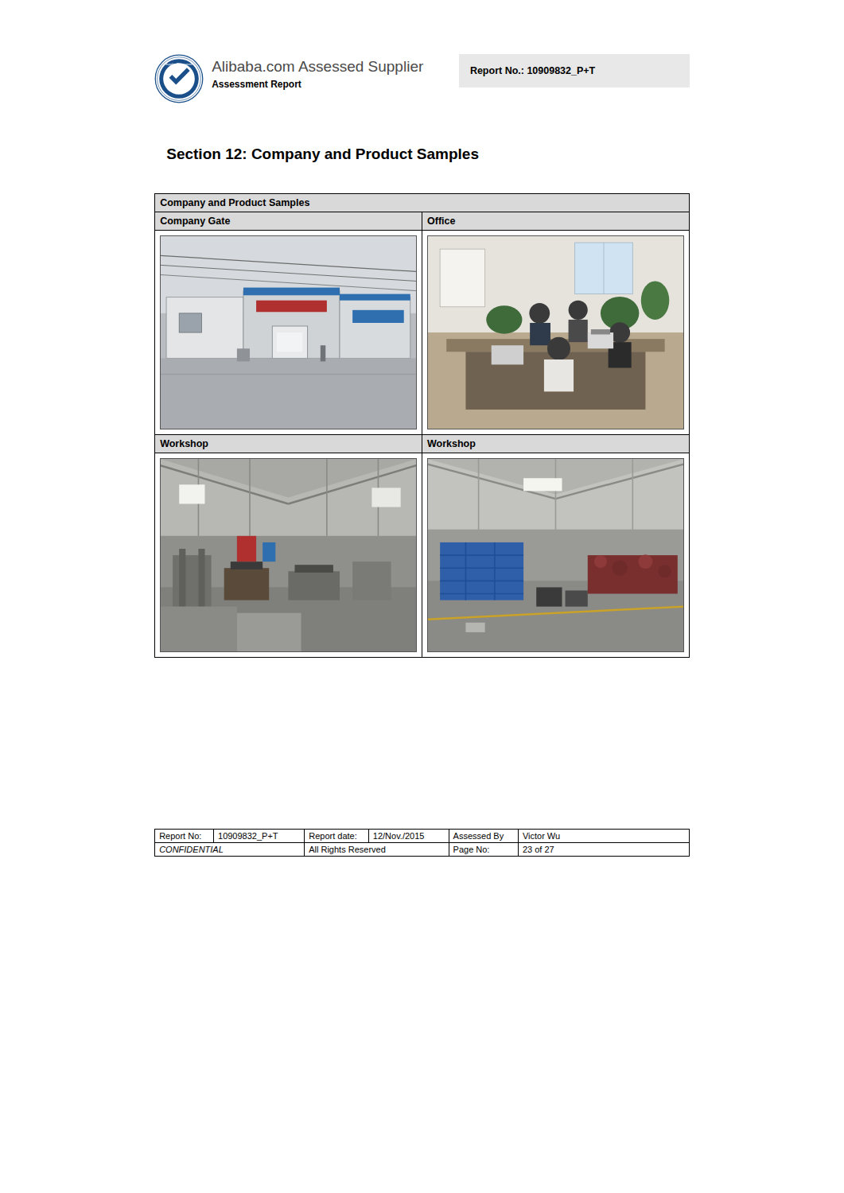Supplier Assessment
Alibaba.com Assessed Supplier
Assessment Report
Report No.: 10909832_P+T
Section 12: Company and Product Samples
| Company and Product Samples |
| --- |
| Company Gate | Office |
| Workshop | Workshop |
| Report No: | 10909832_P+T | Report date: | 12/Nov./2015 | Assessed By | Victor Wu |
| CONFIDENTIAL | All Rights Reserved | Page No: | 23 of 27 |